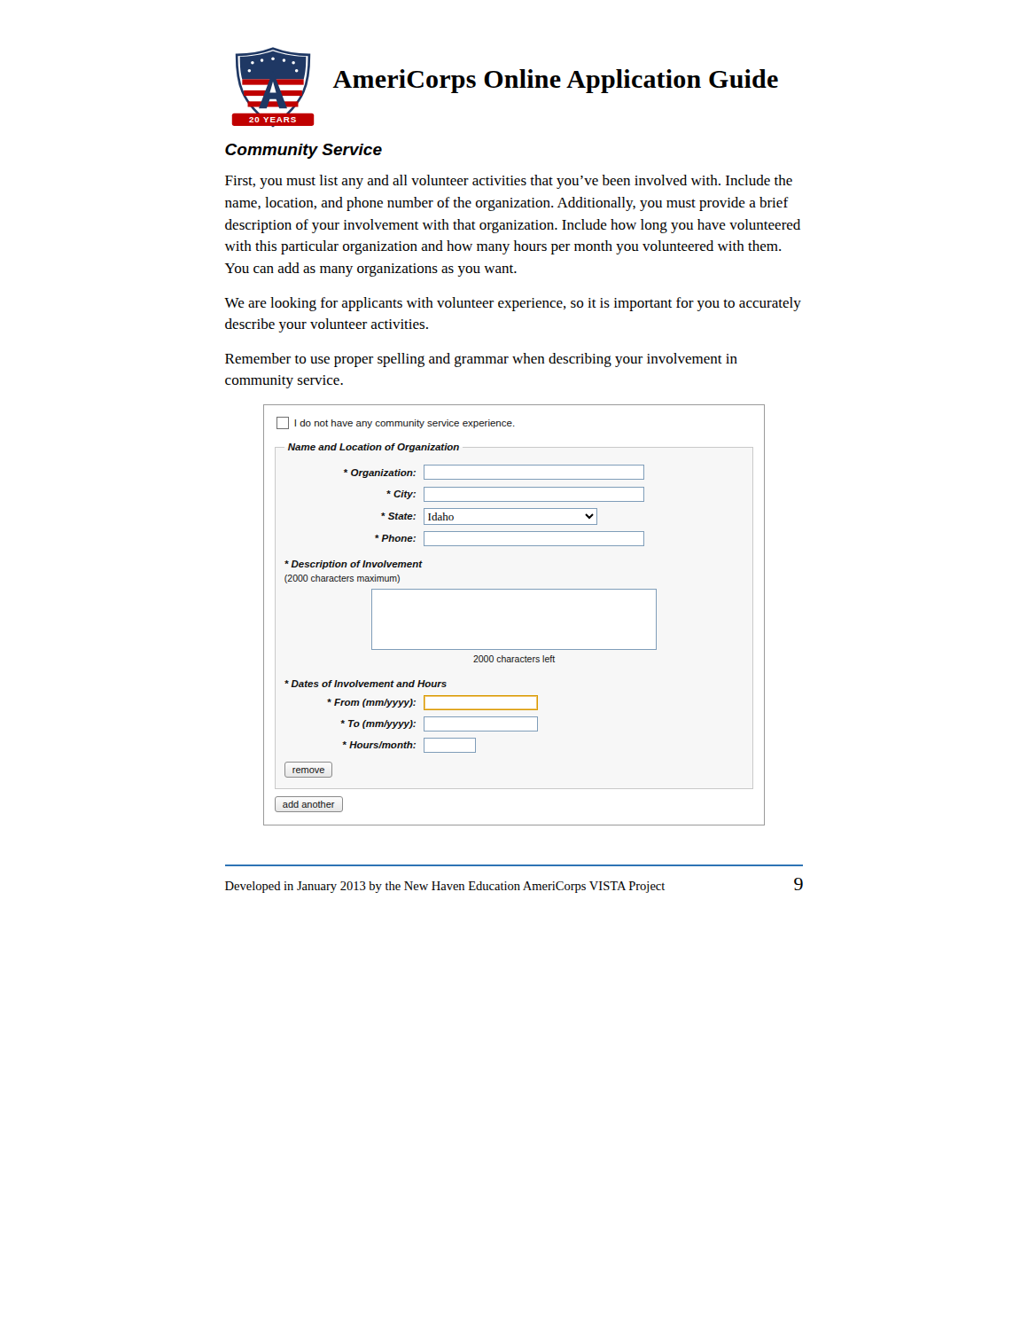20 YEARS
AmeriCorps Online Application Guide
Community Service
First, you must list any and all volunteer activities that you’ve been involved with. Include the name, location, and phone number of the organization. Additionally, you must provide a brief description of your involvement with that organization. Include how long you have volunteered with this particular organization and how many hours per month you volunteered with them. You can add as many organizations as you want.
We are looking for applicants with volunteer experience, so it is important for you to accurately describe your volunteer activities.
Remember to use proper spelling and grammar when describing your involvement in community service.
I do not have any community service experience.
Name and Location of Organization
* Organization:
* City:
* State:
Idaho
* Phone:
* Description of Involvement
(2000 characters maximum)
2000 characters left
* Dates of Involvement and Hours
* From (mm/yyyy):
* To (mm/yyyy):
* Hours/month:
remove
add another
Developed in January 2013 by the New Haven Education AmeriCorps VISTA Project 9